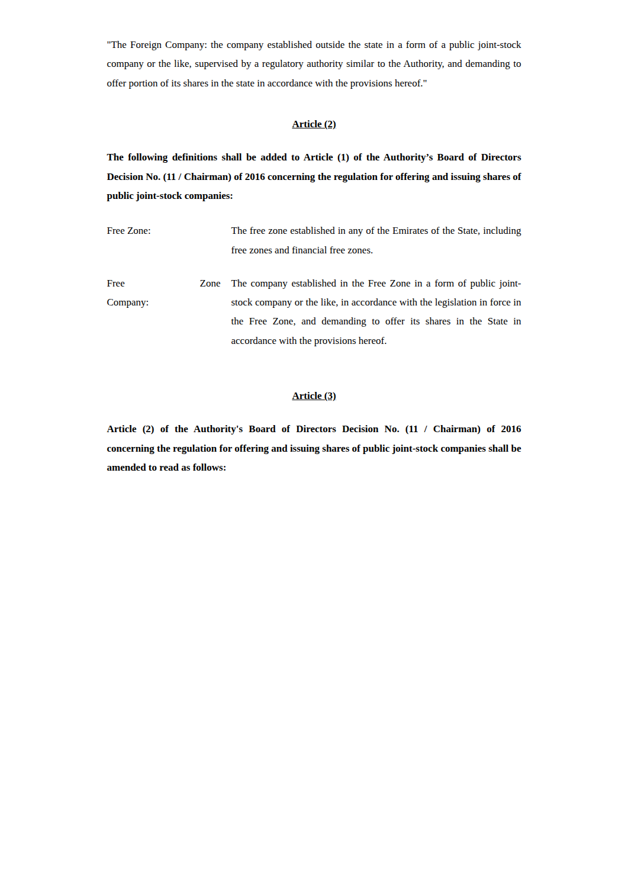"The Foreign Company: the company established outside the state in a form of a public joint-stock company or the like, supervised by a regulatory authority similar to the Authority, and demanding to offer portion of its shares in the state in accordance with the provisions hereof."
Article (2)
The following definitions shall be added to Article (1) of the Authority’s Board of Directors Decision No. (11 / Chairman) of 2016 concerning the regulation for offering and issuing shares of public joint-stock companies:
| Free Zone: | The free zone established in any of the Emirates of the State, including free zones and financial free zones. |
| Free Zone Company: | The company established in the Free Zone in a form of public joint-stock company or the like, in accordance with the legislation in force in the Free Zone, and demanding to offer its shares in the State in accordance with the provisions hereof. |
Article (3)
Article (2) of the Authority's Board of Directors Decision No. (11 / Chairman) of 2016 concerning the regulation for offering and issuing shares of public joint-stock companies shall be amended to read as follows: